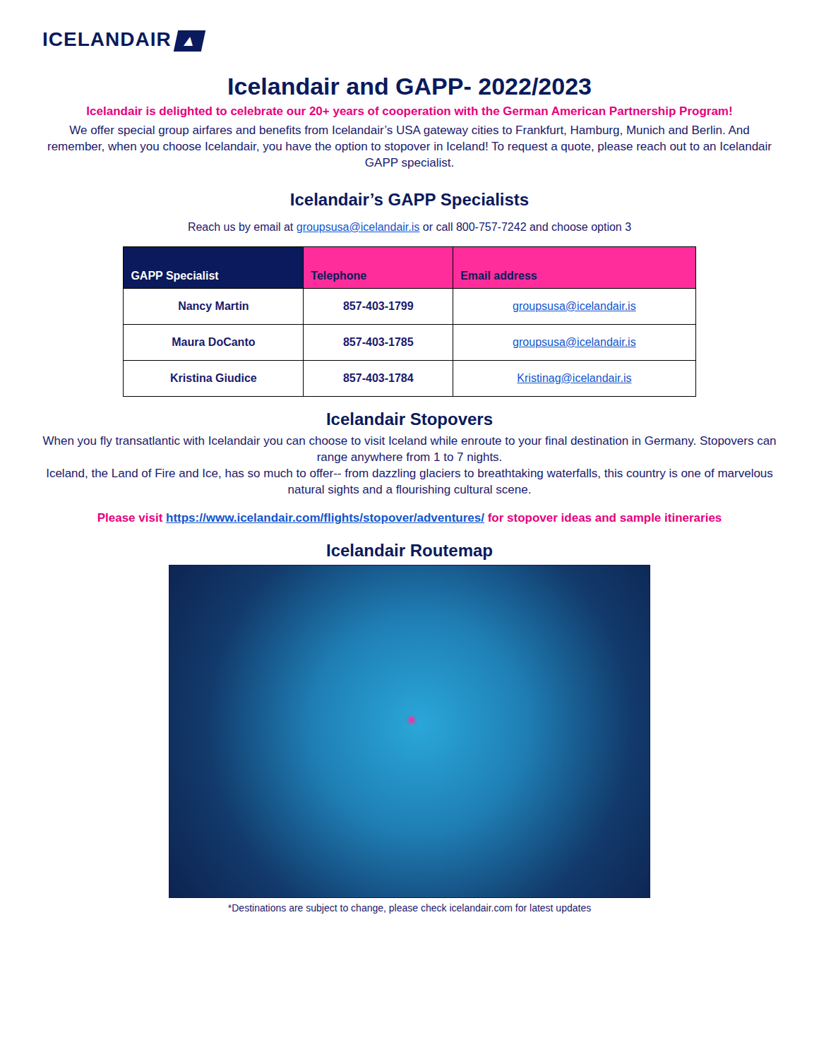ICELANDAIR▲
Icelandair and GAPP- 2022/2023
Icelandair is delighted to celebrate our 20+ years of cooperation with the German American Partnership Program!
We offer special group airfares and benefits from Icelandair’s USA gateway cities to Frankfurt, Hamburg, Munich and Berlin. And remember, when you choose Icelandair, you have the option to stopover in Iceland! To request a quote, please reach out to an Icelandair GAPP specialist.
Icelandair’s GAPP Specialists
Reach us by email at groupsusa@icelandair.is or call 800-757-7242 and choose option 3
| GAPP Specialist | Telephone | Email address |
| --- | --- | --- |
| Nancy Martin | 857-403-1799 | groupsusa@icelandair.is |
| Maura DoCanto | 857-403-1785 | groupsusa@icelandair.is |
| Kristina Giudice | 857-403-1784 | Kristinag@icelandair.is |
Icelandair Stopovers
When you fly transatlantic with Icelandair you can choose to visit Iceland while enroute to your final destination in Germany. Stopovers can range anywhere from 1 to 7 nights.
Iceland, the Land of Fire and Ice, has so much to offer-- from dazzling glaciers to breathtaking waterfalls, this country is one of marvelous natural sights and a flourishing cultural scene.
Please visit https://www.icelandair.com/flights/stopover/adventures/ for stopover ideas and sample itineraries
Icelandair Routemap
*Destinations are subject to change, please check icelandair.com for latest updates